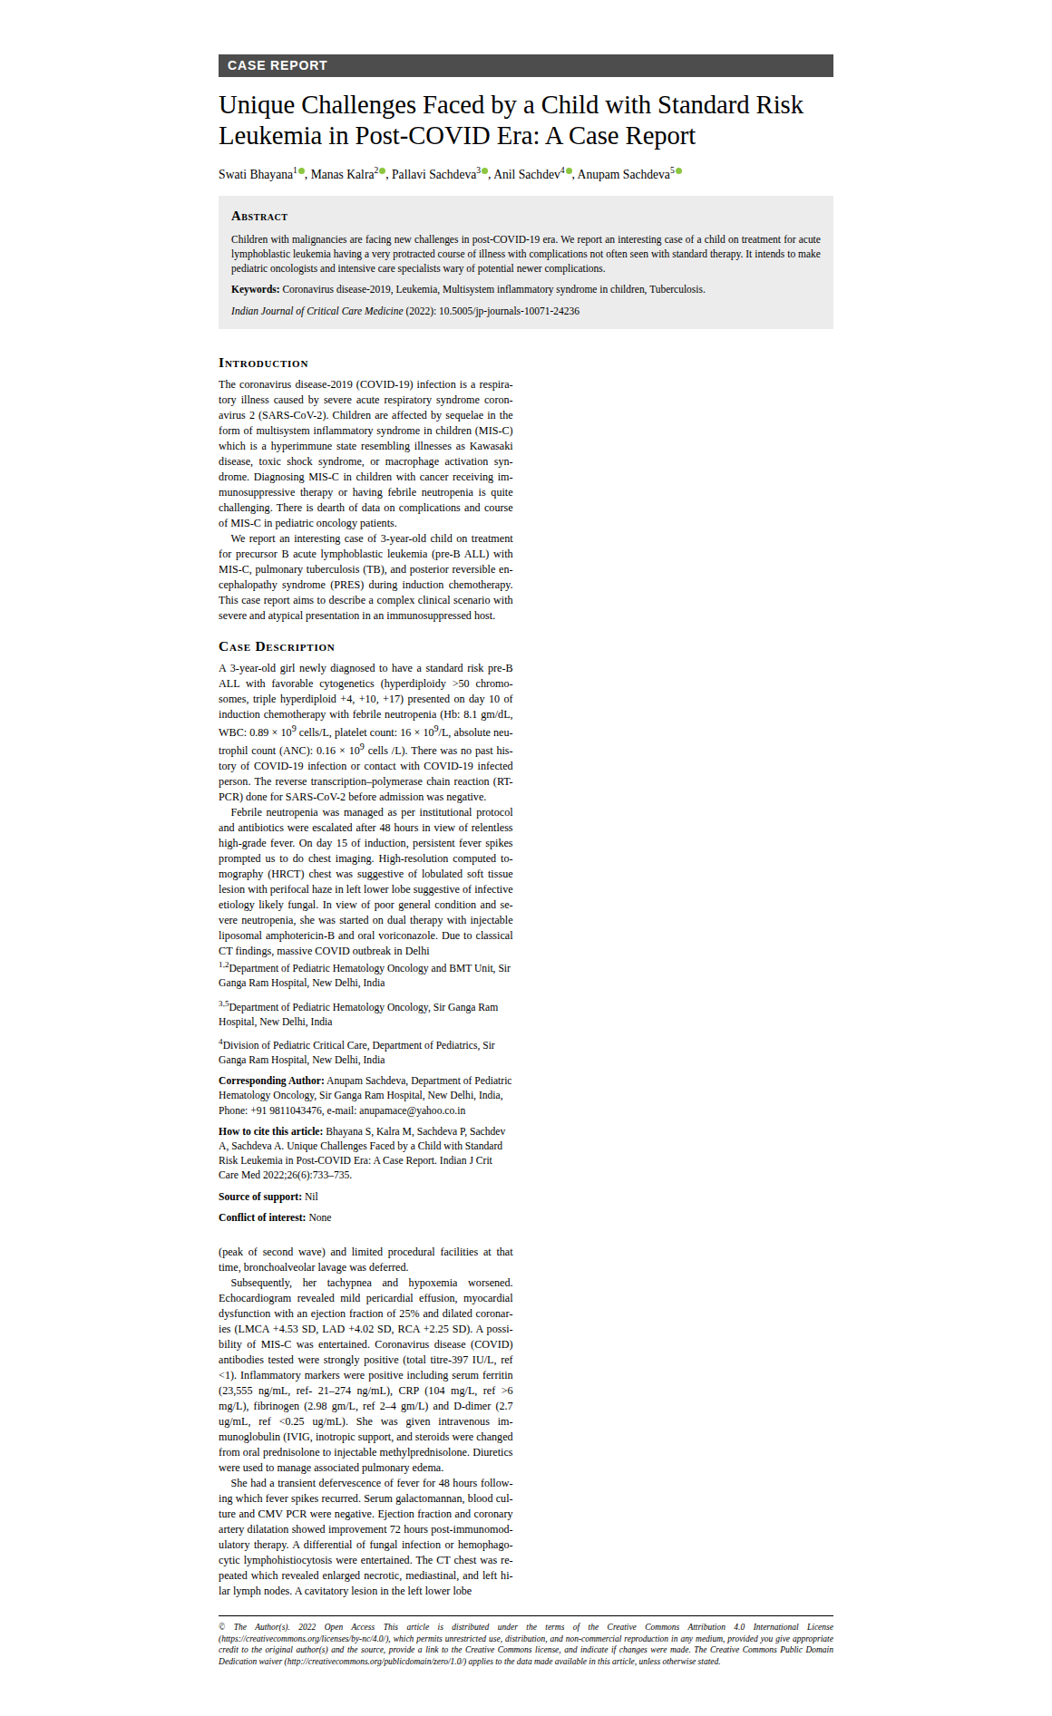CASE REPORT
Unique Challenges Faced by a Child with Standard Risk
Leukemia in Post-COVID Era: A Case Report
Swati Bhayana1 , Manas Kalra2 , Pallavi Sachdeva3 , Anil Sachdev4 , Anupam Sachdeva5
Abstract
Children with malignancies are facing new challenges in post-COVID-19 era. We report an interesting case of a child on treatment for acute lymphoblastic leukemia having a very protracted course of illness with complications not often seen with standard therapy. It intends to make pediatric oncologists and intensive care specialists wary of potential newer complications.
Keywords: Coronavirus disease-2019, Leukemia, Multisystem inflammatory syndrome in children, Tuberculosis.
Indian Journal of Critical Care Medicine (2022): 10.5005/jp-journals-10071-24236
Introduction
The coronavirus disease-2019 (COVID-19) infection is a respiratory illness caused by severe acute respiratory syndrome coronavirus 2 (SARS-CoV-2). Children are affected by sequelae in the form of multisystem inflammatory syndrome in children (MIS-C) which is a hyperimmune state resembling illnesses as Kawasaki disease, toxic shock syndrome, or macrophage activation syndrome. Diagnosing MIS-C in children with cancer receiving immunosuppressive therapy or having febrile neutropenia is quite challenging. There is dearth of data on complications and course of MIS-C in pediatric oncology patients.
We report an interesting case of 3-year-old child on treatment for precursor B acute lymphoblastic leukemia (pre-B ALL) with MIS-C, pulmonary tuberculosis (TB), and posterior reversible encephalopathy syndrome (PRES) during induction chemotherapy. This case report aims to describe a complex clinical scenario with severe and atypical presentation in an immunosuppressed host.
Case Description
A 3-year-old girl newly diagnosed to have a standard risk pre-B ALL with favorable cytogenetics (hyperdiploidy >50 chromosomes, triple hyperdiploid +4, +10, +17) presented on day 10 of induction chemotherapy with febrile neutropenia (Hb: 8.1 gm/dL, WBC: 0.89 × 109 cells/L, platelet count: 16 × 109/L, absolute neutrophil count (ANC): 0.16 × 109 cells /L). There was no past history of COVID-19 infection or contact with COVID-19 infected person. The reverse transcription–polymerase chain reaction (RT-PCR) done for SARS-CoV-2 before admission was negative.
Febrile neutropenia was managed as per institutional protocol and antibiotics were escalated after 48 hours in view of relentless high-grade fever. On day 15 of induction, persistent fever spikes prompted us to do chest imaging. High-resolution computed tomography (HRCT) chest was suggestive of lobulated soft tissue lesion with perifocal haze in left lower lobe suggestive of infective etiology likely fungal. In view of poor general condition and severe neutropenia, she was started on dual therapy with injectable liposomal amphotericin-B and oral voriconazole. Due to classical CT findings, massive COVID outbreak in Delhi
1,2Department of Pediatric Hematology Oncology and BMT Unit, Sir Ganga Ram Hospital, New Delhi, India
3,5Department of Pediatric Hematology Oncology, Sir Ganga Ram Hospital, New Delhi, India
4Division of Pediatric Critical Care, Department of Pediatrics, Sir Ganga Ram Hospital, New Delhi, India
Corresponding Author: Anupam Sachdeva, Department of Pediatric Hematology Oncology, Sir Ganga Ram Hospital, New Delhi, India, Phone: +91 9811043476, e-mail: anupamace@yahoo.co.in
How to cite this article: Bhayana S, Kalra M, Sachdeva P, Sachdev A, Sachdeva A. Unique Challenges Faced by a Child with Standard Risk Leukemia in Post-COVID Era: A Case Report. Indian J Crit Care Med 2022;26(6):733–735.
Source of support: Nil
Conflict of interest: None
(peak of second wave) and limited procedural facilities at that time, bronchoalveolar lavage was deferred.
Subsequently, her tachypnea and hypoxemia worsened. Echocardiogram revealed mild pericardial effusion, myocardial dysfunction with an ejection fraction of 25% and dilated coronaries (LMCA +4.53 SD, LAD +4.02 SD, RCA +2.25 SD). A possibility of MIS-C was entertained. Coronavirus disease (COVID) antibodies tested were strongly positive (total titre-397 IU/L, ref <1). Inflammatory markers were positive including serum ferritin (23,555 ng/mL, ref- 21–274 ng/mL), CRP (104 mg/L, ref >6 mg/L), fibrinogen (2.98 gm/L, ref 2–4 gm/L) and D-dimer (2.7 ug/mL, ref <0.25 ug/mL). She was given intravenous immunoglobulin (IVIG, inotropic support, and steroids were changed from oral prednisolone to injectable methylprednisolone. Diuretics were used to manage associated pulmonary edema.
She had a transient defervescence of fever for 48 hours following which fever spikes recurred. Serum galactomannan, blood culture and CMV PCR were negative. Ejection fraction and coronary artery dilatation showed improvement 72 hours post-immunomodulatory therapy. A differential of fungal infection or hemophagocytic lymphohistiocytosis were entertained. The CT chest was repeated which revealed enlarged necrotic, mediastinal, and left hilar lymph nodes. A cavitatory lesion in the left lower lobe
© The Author(s). 2022 Open Access This article is distributed under the terms of the Creative Commons Attribution 4.0 International License (https://creativecommons.org/licenses/by-nc/4.0/), which permits unrestricted use, distribution, and non-commercial reproduction in any medium, provided you give appropriate credit to the original author(s) and the source, provide a link to the Creative Commons license, and indicate if changes were made. The Creative Commons Public Domain Dedication waiver (http://creativecommons.org/publicdomain/zero/1.0/) applies to the data made available in this article, unless otherwise stated.